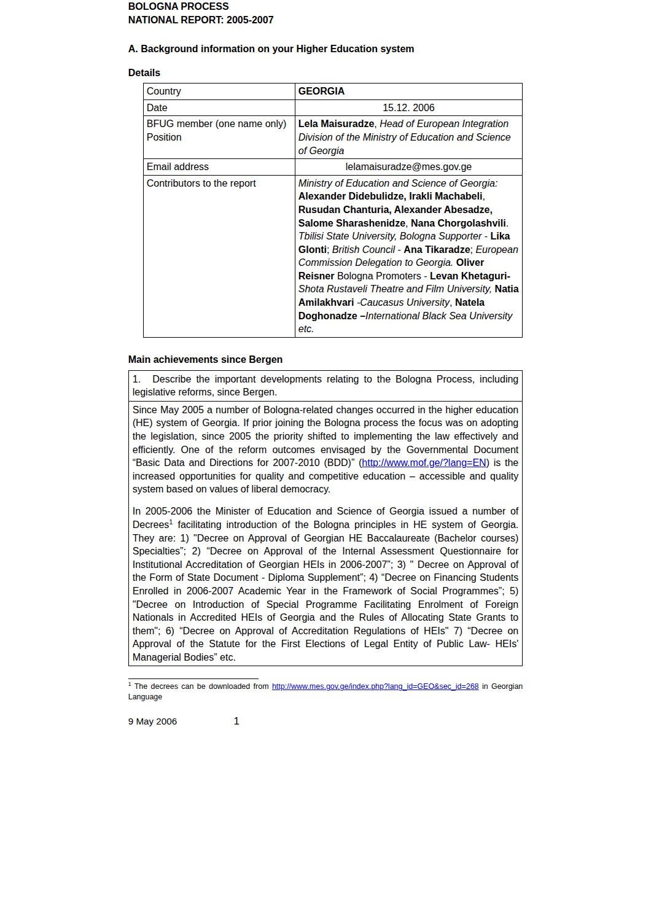BOLOGNA PROCESS
NATIONAL REPORT: 2005-2007
A. Background information on your Higher Education system
Details
| Country | GEORGIA |
| Date | 15.12. 2006 |
| BFUG member (one name only) Position | Lela Maisuradze , Head of European Integration Division of the Ministry of Education and Science of Georgia |
| Email address | lelamaisuradze@mes.gov.ge |
| Contributors to the report | Ministry of Education and Science of Georgia: Alexander Didebulidze, Irakli Machabeli , Rusudan Chanturia, Alexander Abesadze, Salome Sharashenidze , Nana Chorgolashvili . Tbilisi State University, Bologna Supporter - Lika Glonti ; British Council - Ana Tikaradze ; European Commission Delegation to Georgia. Oliver Reisner Bologna Promoters - Levan Khetaguri- Shota Rustaveli Theatre and Film University, Natia Amilakhvari -Caucasus University , Natela Doghonadze – International Black Sea University etc. |
Main achievements since Bergen
| 1. Describe the important developments relating to the Bologna Process, including legislative reforms, since Bergen. |
| Since May 2005 a number of Bologna-related changes occurred in the higher education (HE) system of Georgia. If prior joining the Bologna process the focus was on adopting the legislation, since 2005 the priority shifted to implementing the law effectively and efficiently. One of the reform outcomes envisaged by the Governmental Document “Basic Data and Directions for 2007-2010 (BDD)” ( http://www.mof.ge/?lang=EN ) is the increased opportunities for quality and competitive education – accessible and quality system based on values of liberal democracy. In 2005-2006 the Minister of Education and Science of Georgia issued a number of Decrees 1 facilitating introduction of the Bologna principles in HE system of Georgia. They are: 1) "Decree on Approval of Georgian HE Baccalaureate (Bachelor courses) Specialties”; 2) “Decree on Approval of the Internal Assessment Questionnaire for Institutional Accreditation of Georgian HEIs in 2006-2007”; 3) " Decree on Approval of the Form of State Document - Diploma Supplement”; 4) “Decree on Financing Students Enrolled in 2006-2007 Academic Year in the Framework of Social Programmes”; 5) "Decree on Introduction of Special Programme Facilitating Enrolment of Foreign Nationals in Accredited HEIs of Georgia and the Rules of Allocating State Grants to them"; 6) “Decree on Approval of Accreditation Regulations of HEIs" 7) “Decree on Approval of the Statute for the First Elections of Legal Entity of Public Law- HEIs' Managerial Bodies” etc. |
1 The decrees can be downloaded from http://www.mes.gov.ge/index.php?lang_id=GEO&sec_id=268 in Georgian Language
9 May 2006 1